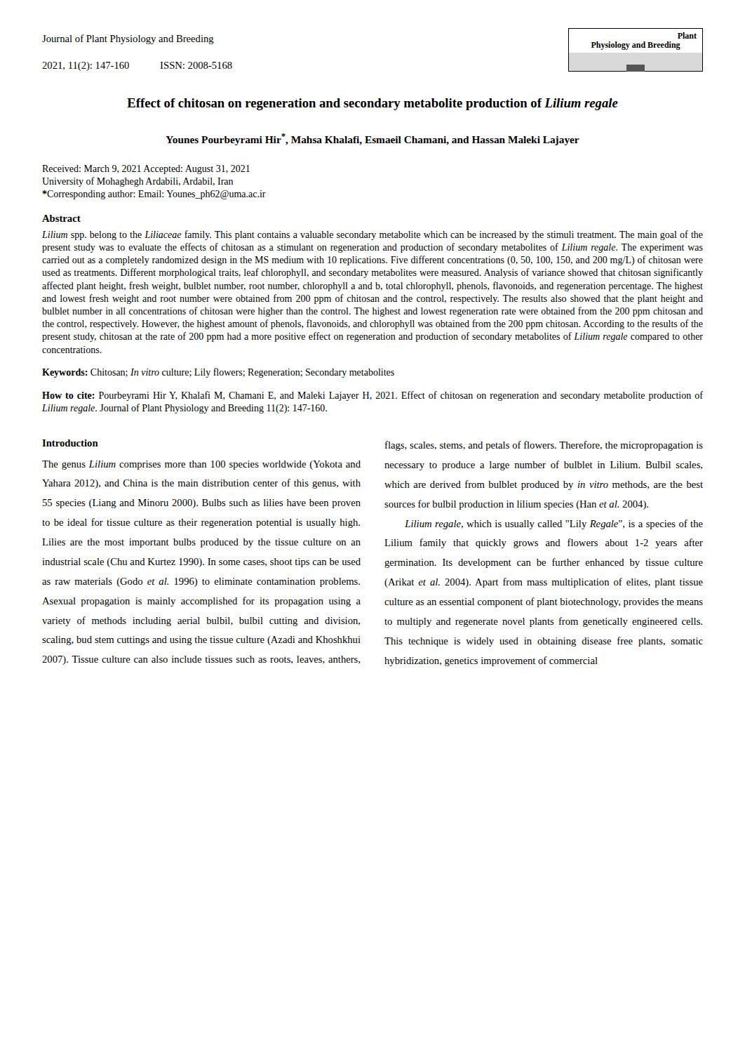Journal of Plant Physiology and Breeding
2021, 11(2): 147-160 ISSN: 2008-5168
Plant Physiology and Breeding
Effect of chitosan on regeneration and secondary metabolite production of Lilium regale
Younes Pourbeyrami Hir*, Mahsa Khalafi, Esmaeil Chamani, and Hassan Maleki Lajayer
Received: March 9, 2021 Accepted: August 31, 2021
University of Mohaghegh Ardabili, Ardabil, Iran
*Corresponding author: Email: Younes_ph62@uma.ac.ir
Abstract
Lilium spp. belong to the Liliaceae family. This plant contains a valuable secondary metabolite which can be increased by the stimuli treatment. The main goal of the present study was to evaluate the effects of chitosan as a stimulant on regeneration and production of secondary metabolites of Lilium regale. The experiment was carried out as a completely randomized design in the MS medium with 10 replications. Five different concentrations (0, 50, 100, 150, and 200 mg/L) of chitosan were used as treatments. Different morphological traits, leaf chlorophyll, and secondary metabolites were measured. Analysis of variance showed that chitosan significantly affected plant height, fresh weight, bulblet number, root number, chlorophyll a and b, total chlorophyll, phenols, flavonoids, and regeneration percentage. The highest and lowest fresh weight and root number were obtained from 200 ppm of chitosan and the control, respectively. The results also showed that the plant height and bulblet number in all concentrations of chitosan were higher than the control. The highest and lowest regeneration rate were obtained from the 200 ppm chitosan and the control, respectively. However, the highest amount of phenols, flavonoids, and chlorophyll was obtained from the 200 ppm chitosan. According to the results of the present study, chitosan at the rate of 200 ppm had a more positive effect on regeneration and production of secondary metabolites of Lilium regale compared to other concentrations.
Keywords: Chitosan; In vitro culture; Lily flowers; Regeneration; Secondary metabolites
How to cite: Pourbeyrami Hir Y, Khalafi M, Chamani E, and Maleki Lajayer H, 2021. Effect of chitosan on regeneration and secondary metabolite production of Lilium regale. Journal of Plant Physiology and Breeding 11(2): 147-160.
Introduction
The genus Lilium comprises more than 100 species worldwide (Yokota and Yahara 2012), and China is the main distribution center of this genus, with 55 species (Liang and Minoru 2000). Bulbs such as lilies have been proven to be ideal for tissue culture as their regeneration potential is usually high. Lilies are the most important bulbs produced by the tissue culture on an industrial scale (Chu and Kurtez 1990). In some cases, shoot tips can be used as raw materials (Godo et al. 1996) to eliminate contamination problems. Asexual propagation is mainly accomplished for its propagation using a variety of methods including aerial bulbil, bulbil cutting and division, scaling, bud stem cuttings and using the tissue culture (Azadi and Khoshkhui 2007). Tissue culture can also include tissues such as roots, leaves, anthers, flags, scales, stems, and petals of flowers. Therefore, the micropropagation is necessary to produce a large number of bulblet in Lilium. Bulbil scales, which are derived from bulblet produced by in vitro methods, are the best sources for bulbil production in lilium species (Han et al. 2004).
Lilium regale, which is usually called "Lily Regale", is a species of the Lilium family that quickly grows and flowers about 1-2 years after germination. Its development can be further enhanced by tissue culture (Arikat et al. 2004). Apart from mass multiplication of elites, plant tissue culture as an essential component of plant biotechnology, provides the means to multiply and regenerate novel plants from genetically engineered cells. This technique is widely used in obtaining disease free plants, somatic hybridization, genetics improvement of commercial